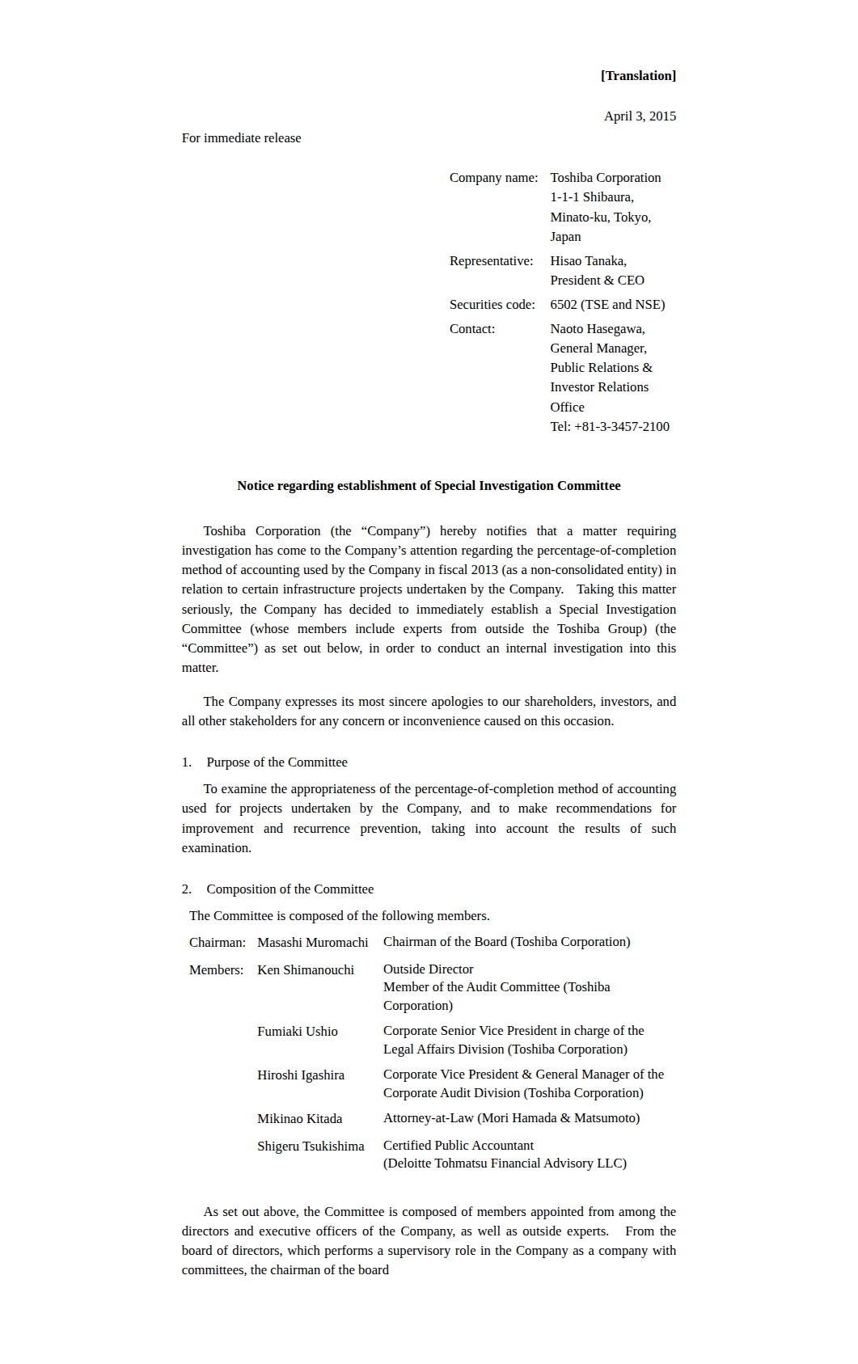[Translation]
April 3, 2015
For immediate release
| Company name: | Toshiba Corporation 1-1-1 Shibaura, Minato-ku, Tokyo, Japan |
| Representative: | Hisao Tanaka, President & CEO |
| Securities code: | 6502 (TSE and NSE) |
| Contact: | Naoto Hasegawa, General Manager, Public Relations & Investor Relations Office Tel: +81-3-3457-2100 |
Notice regarding establishment of Special Investigation Committee
Toshiba Corporation (the “Company”) hereby notifies that a matter requiring investigation has come to the Company’s attention regarding the percentage-of-completion method of accounting used by the Company in fiscal 2013 (as a non-consolidated entity) in relation to certain infrastructure projects undertaken by the Company. Taking this matter seriously, the Company has decided to immediately establish a Special Investigation Committee (whose members include experts from outside the Toshiba Group) (the “Committee”) as set out below, in order to conduct an internal investigation into this matter.
The Company expresses its most sincere apologies to our shareholders, investors, and all other stakeholders for any concern or inconvenience caused on this occasion.
1.
Purpose of the Committee
To examine the appropriateness of the percentage-of-completion method of accounting used for projects undertaken by the Company, and to make recommendations for improvement and recurrence prevention, taking into account the results of such examination.
2.
Composition of the Committee
The Committee is composed of the following members.
| Chairman: | Masashi Muromachi | Chairman of the Board (Toshiba Corporation) |
| Members: | Ken Shimanouchi | Outside Director Member of the Audit Committee (Toshiba Corporation) |
| | Fumiaki Ushio | Corporate Senior Vice President in charge of the Legal Affairs Division (Toshiba Corporation) |
| | Hiroshi Igashira | Corporate Vice President & General Manager of the Corporate Audit Division (Toshiba Corporation) |
| | Mikinao Kitada | Attorney-at-Law (Mori Hamada & Matsumoto) |
| | Shigeru Tsukishima | Certified Public Accountant (Deloitte Tohmatsu Financial Advisory LLC) |
As set out above, the Committee is composed of members appointed from among the directors and executive officers of the Company, as well as outside experts. From the board of directors, which performs a supervisory role in the Company as a company with committees, the chairman of the board